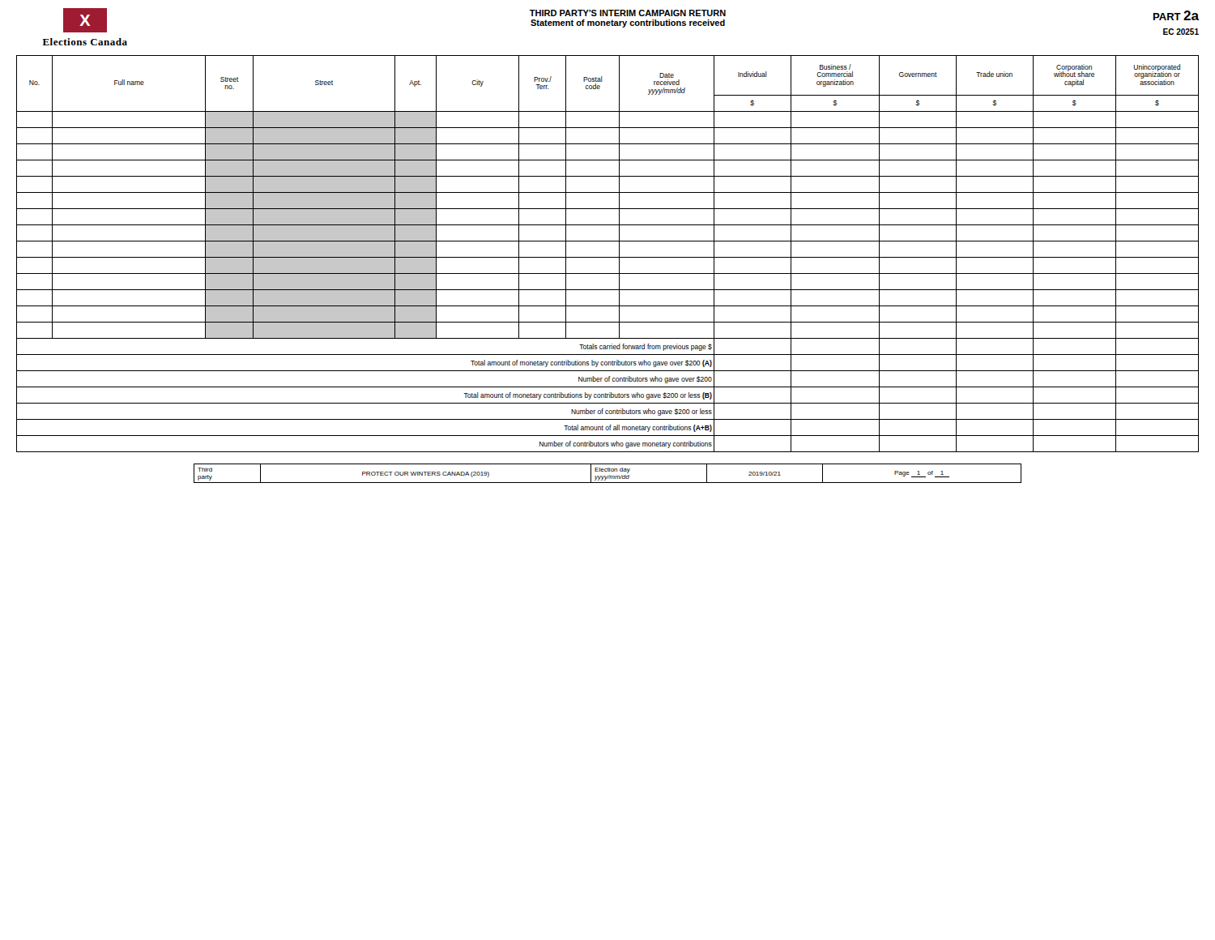Elections Canada
Third Party's Interim Campaign Return
Statement of monetary contributions received
PART 2a
EC 20251
| No. | Full name | Street no. | Street | Apt. | City | Prov./ Terr. | Postal code | Date received yyyy/mm/dd | Individual | Business / Commercial organization | Government | Trade union | Corporation without share capital | Unincorporated organization or association |
| --- | --- | --- | --- | --- | --- | --- | --- | --- | --- | --- | --- | --- | --- | --- |
| $ | $ | $ | $ | $ | $ |
| Totals carried forward from previous page $ | | | | | | |
| Total amount of monetary contributions by contributors who gave over $200 (A) | | | | | | |
| Number of contributors who gave over $200 | | | | | | |
| Total amount of monetary contributions by contributors who gave $200 or less (B) | | | | | | |
| Number of contributors who gave $200 or less | | | | | | |
| Total amount of all monetary contributions (A+B) | | | | | | |
| Number of contributors who gave monetary contributions | | | | | | |
| Third party | PROTECT OUR WINTERS CANADA (2019) | Election day yyyy/mm/dd | 2019/10/21 | Page 1 of 1 |